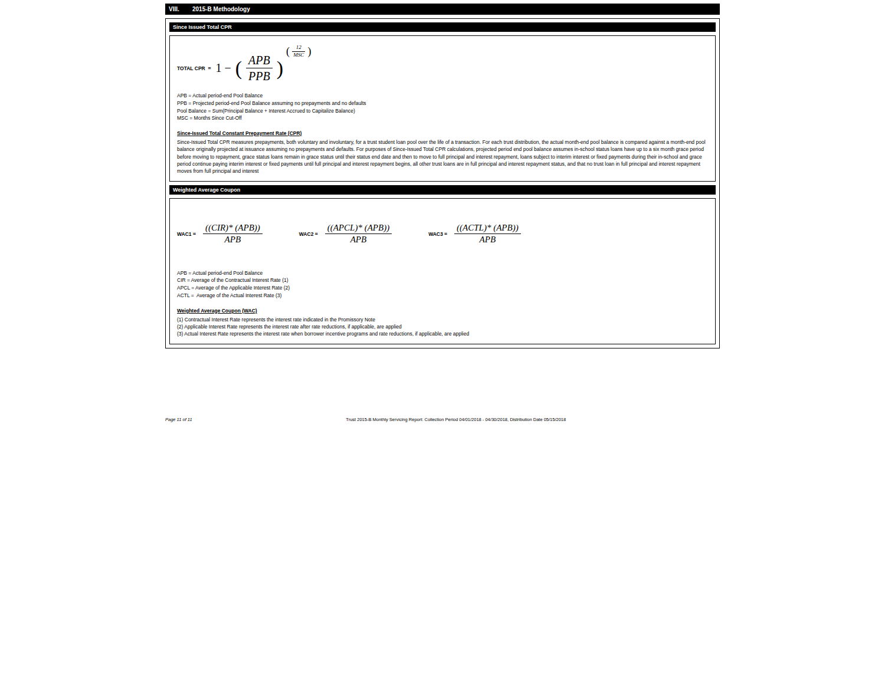VIII. 2015-B Methodology
Since Issued Total CPR
TOTAL CPR = 1 − ( APB PPB ) ( 12 MSC )
APB = Actual period-end Pool Balance
PPB = Projected period-end Pool Balance assuming no prepayments and no defaults
Pool Balance = Sum(Principal Balance + Interest Accrued to Capitalize Balance)
MSC = Months Since Cut-Off
Since-Issued Total Constant Prepayment Rate (CPR)
Since-Issued Total CPR measures prepayments, both voluntary and involuntary, for a trust student loan pool over the life of a transaction. For each trust distribution, the actual month-end pool balance is compared against a month-end pool balance originally projected at issuance assuming no prepayments and defaults. For purposes of Since-Issued Total CPR calculations, projected period end pool balance assumes in-school status loans have up to a six month grace period before moving to repayment, grace status loans remain in grace status until their status end date and then to move to full principal and interest repayment, loans subject to interim interest or fixed payments during their in-school and grace period continue paying interim interest or fixed payments until full principal and interest repayment begins, all other trust loans are in full principal and interest repayment status, and that no trust loan in full principal and interest repayment moves from full principal and interest
Weighted Average Coupon
WAC1 = ((CIR)* (APB)) APB
WAC2 = ((APCL)* (APB)) APB
WAC3 = ((ACTL)* (APB)) APB
APB = Actual period-end Pool Balance
CIR = Average of the Contractual Interest Rate (1)
APCL = Average of the Applicable Interest Rate (2)
ACTL = Average of the Actual Interest Rate (3)
Weighted Average Coupon (WAC)
(1) Contractual Interest Rate represents the interest rate indicated in the Promissory Note
(2) Applicable Interest Rate represents the interest rate after rate reductions, if applicable, are applied
(3) Actual Interest Rate represents the interest rate when borrower incentive programs and rate reductions, if applicable, are applied
Page 11 of 11
Trust 2015-B Monthly Servicing Report: Collection Period 04/01/2018 - 04/30/2018, Distribution Date 05/15/2018